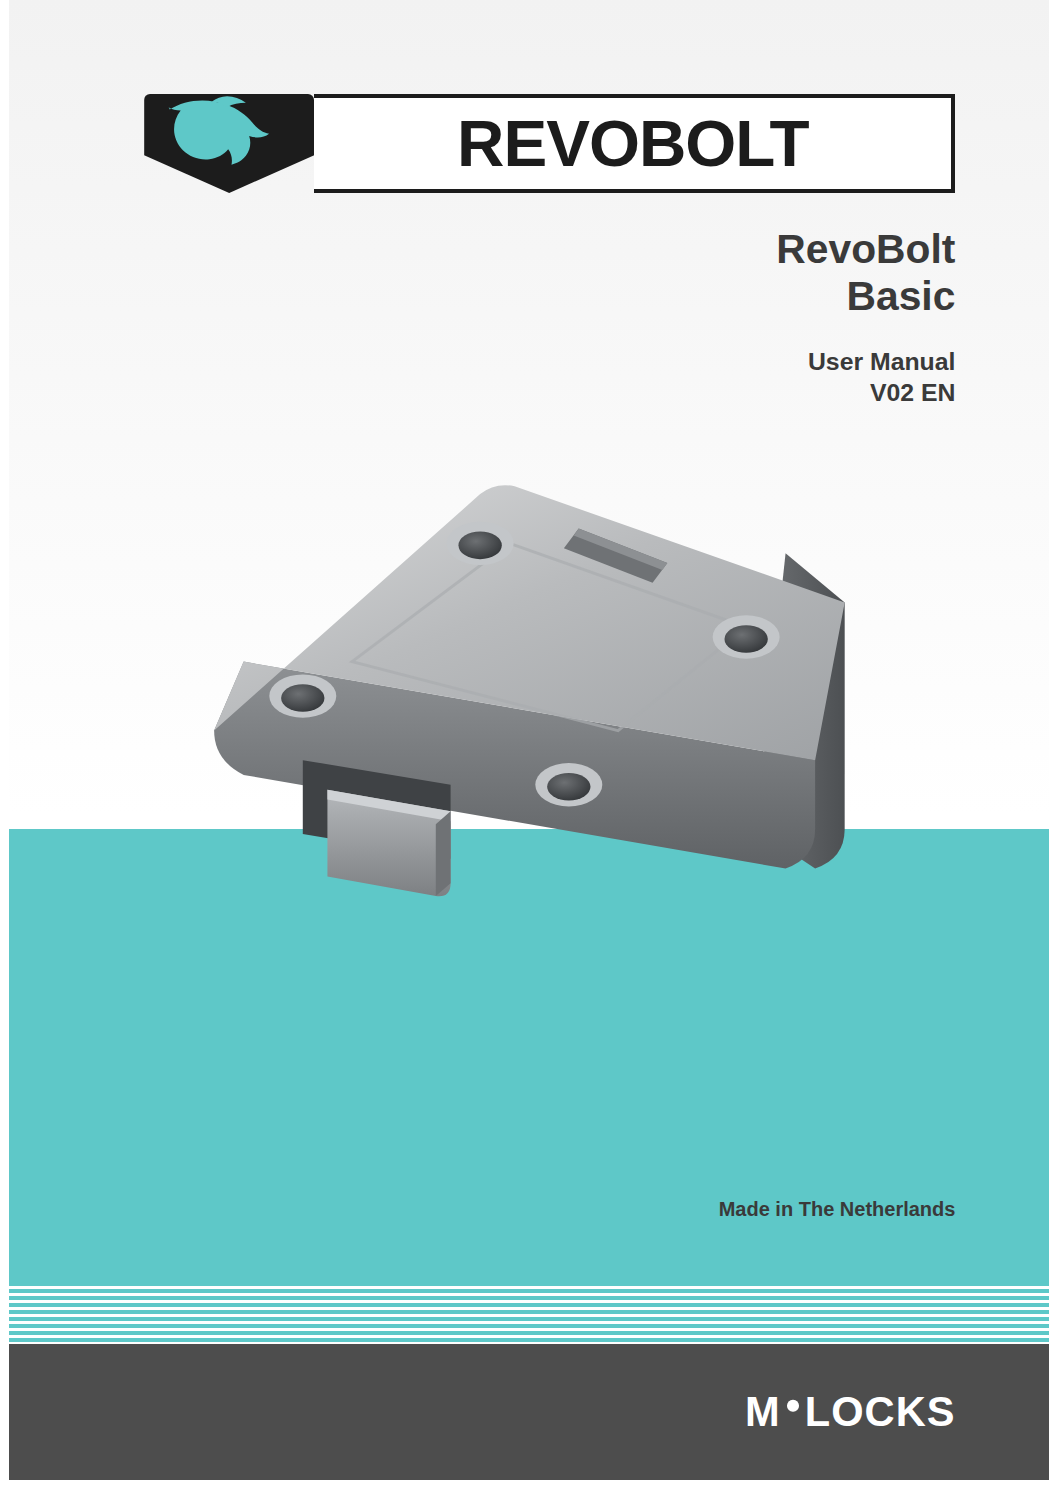REVOBOLT
RevoBolt
Basic
User Manual
V02 EN
Made in The Netherlands
M LOCKS